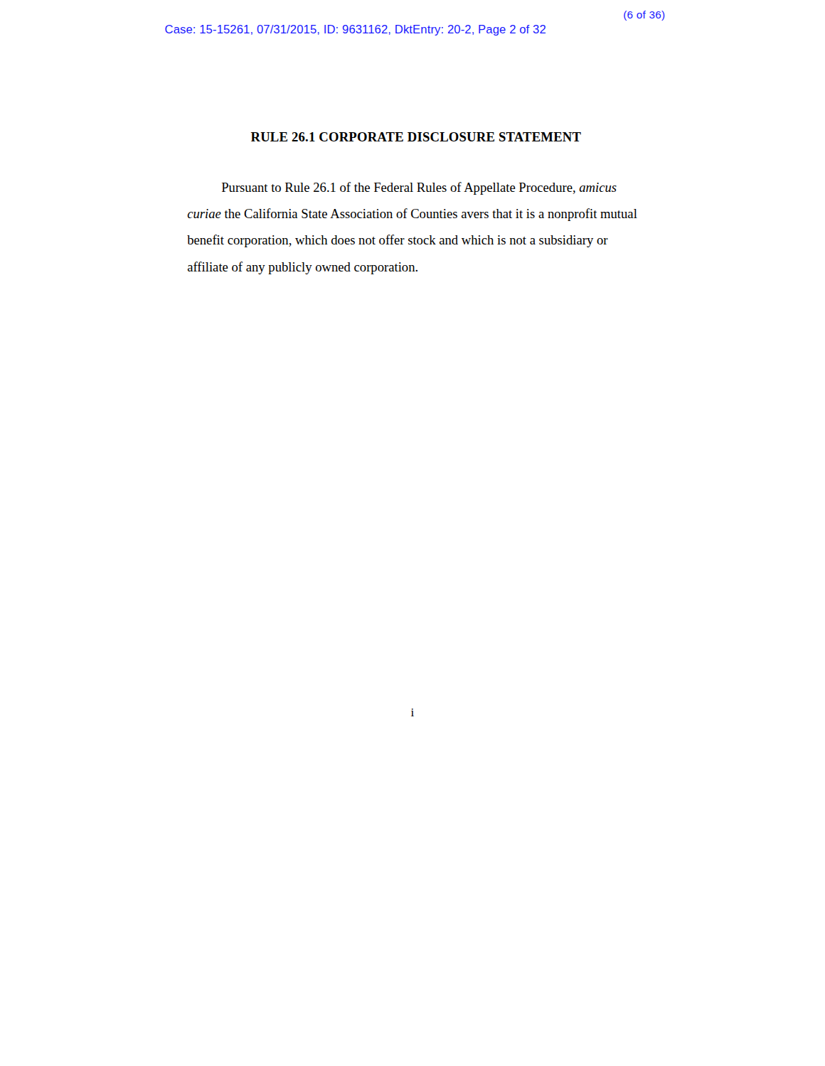(6 of 36)
Case: 15-15261, 07/31/2015, ID: 9631162, DktEntry: 20-2, Page 2 of 32
RULE 26.1 CORPORATE DISCLOSURE STATEMENT
Pursuant to Rule 26.1 of the Federal Rules of Appellate Procedure, amicus curiae the California State Association of Counties avers that it is a nonprofit mutual benefit corporation, which does not offer stock and which is not a subsidiary or affiliate of any publicly owned corporation.
i